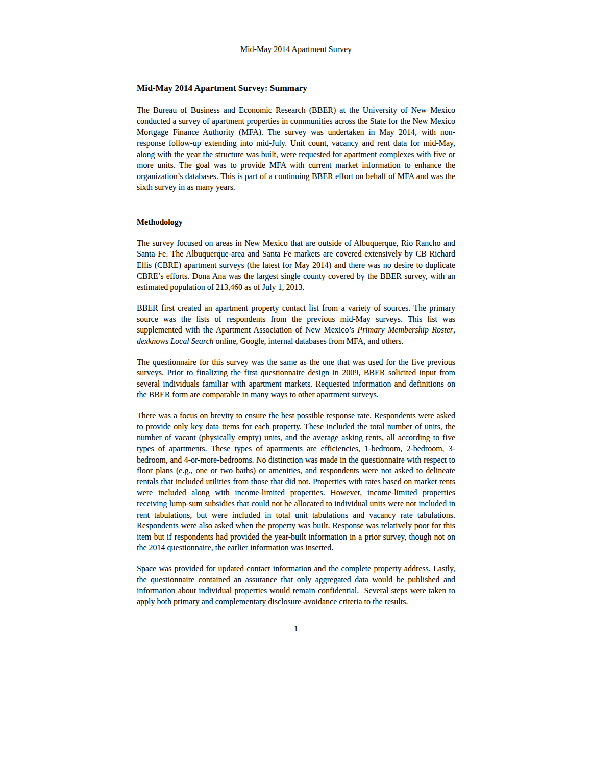Mid-May 2014 Apartment Survey
Mid-May 2014 Apartment Survey: Summary
The Bureau of Business and Economic Research (BBER) at the University of New Mexico conducted a survey of apartment properties in communities across the State for the New Mexico Mortgage Finance Authority (MFA). The survey was undertaken in May 2014, with non-response follow-up extending into mid-July. Unit count, vacancy and rent data for mid-May, along with the year the structure was built, were requested for apartment complexes with five or more units. The goal was to provide MFA with current market information to enhance the organization’s databases. This is part of a continuing BBER effort on behalf of MFA and was the sixth survey in as many years.
Methodology
The survey focused on areas in New Mexico that are outside of Albuquerque, Rio Rancho and Santa Fe. The Albuquerque-area and Santa Fe markets are covered extensively by CB Richard Ellis (CBRE) apartment surveys (the latest for May 2014) and there was no desire to duplicate CBRE’s efforts. Dona Ana was the largest single county covered by the BBER survey, with an estimated population of 213,460 as of July 1, 2013.
BBER first created an apartment property contact list from a variety of sources. The primary source was the lists of respondents from the previous mid-May surveys. This list was supplemented with the Apartment Association of New Mexico’s Primary Membership Roster, dexknows Local Search online, Google, internal databases from MFA, and others.
The questionnaire for this survey was the same as the one that was used for the five previous surveys. Prior to finalizing the first questionnaire design in 2009, BBER solicited input from several individuals familiar with apartment markets. Requested information and definitions on the BBER form are comparable in many ways to other apartment surveys.
There was a focus on brevity to ensure the best possible response rate. Respondents were asked to provide only key data items for each property. These included the total number of units, the number of vacant (physically empty) units, and the average asking rents, all according to five types of apartments. These types of apartments are efficiencies, 1-bedroom, 2-bedroom, 3-bedroom, and 4-or-more-bedrooms. No distinction was made in the questionnaire with respect to floor plans (e.g., one or two baths) or amenities, and respondents were not asked to delineate rentals that included utilities from those that did not. Properties with rates based on market rents were included along with income-limited properties. However, income-limited properties receiving lump-sum subsidies that could not be allocated to individual units were not included in rent tabulations, but were included in total unit tabulations and vacancy rate tabulations. Respondents were also asked when the property was built. Response was relatively poor for this item but if respondents had provided the year-built information in a prior survey, though not on the 2014 questionnaire, the earlier information was inserted.
Space was provided for updated contact information and the complete property address. Lastly, the questionnaire contained an assurance that only aggregated data would be published and information about individual properties would remain confidential. Several steps were taken to apply both primary and complementary disclosure-avoidance criteria to the results.
1